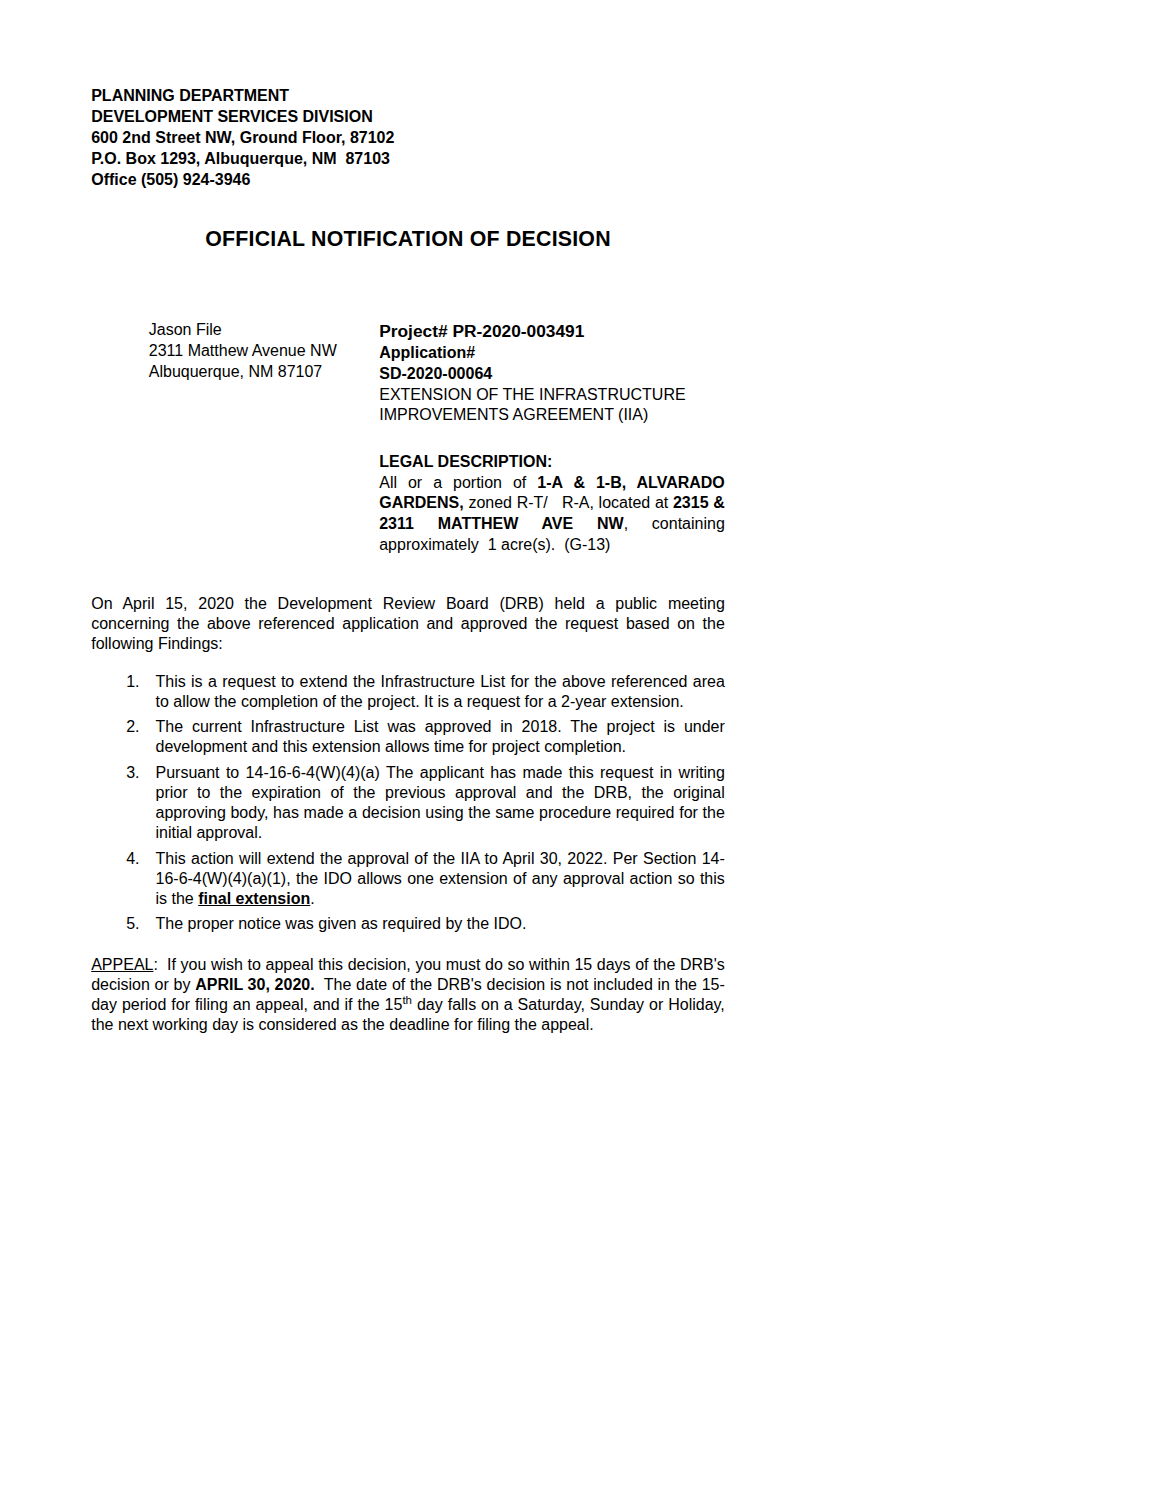PLANNING DEPARTMENT
DEVELOPMENT SERVICES DIVISION
600 2nd Street NW, Ground Floor, 87102
P.O. Box 1293, Albuquerque, NM 87103
Office (505) 924-3946
OFFICIAL NOTIFICATION OF DECISION
Jason File
2311 Matthew Avenue NW
Albuquerque, NM 87107
Project# PR-2020-003491
Application#
SD-2020-00064
EXTENSION OF THE INFRASTRUCTURE IMPROVEMENTS AGREEMENT (IIA)
LEGAL DESCRIPTION:
All or a portion of 1-A & 1-B, ALVARADO GARDENS, zoned R-T/ R-A, located at 2315 & 2311 MATTHEW AVE NW, containing approximately 1 acre(s). (G-13)
On April 15, 2020 the Development Review Board (DRB) held a public meeting concerning the above referenced application and approved the request based on the following Findings:
This is a request to extend the Infrastructure List for the above referenced area to allow the completion of the project. It is a request for a 2-year extension.
The current Infrastructure List was approved in 2018. The project is under development and this extension allows time for project completion.
Pursuant to 14-16-6-4(W)(4)(a) The applicant has made this request in writing prior to the expiration of the previous approval and the DRB, the original approving body, has made a decision using the same procedure required for the initial approval.
This action will extend the approval of the IIA to April 30, 2022. Per Section 14-16-6-4(W)(4)(a)(1), the IDO allows one extension of any approval action so this is the final extension.
The proper notice was given as required by the IDO.
APPEAL: If you wish to appeal this decision, you must do so within 15 days of the DRB's decision or by APRIL 30, 2020. The date of the DRB's decision is not included in the 15-day period for filing an appeal, and if the 15th day falls on a Saturday, Sunday or Holiday, the next working day is considered as the deadline for filing the appeal.